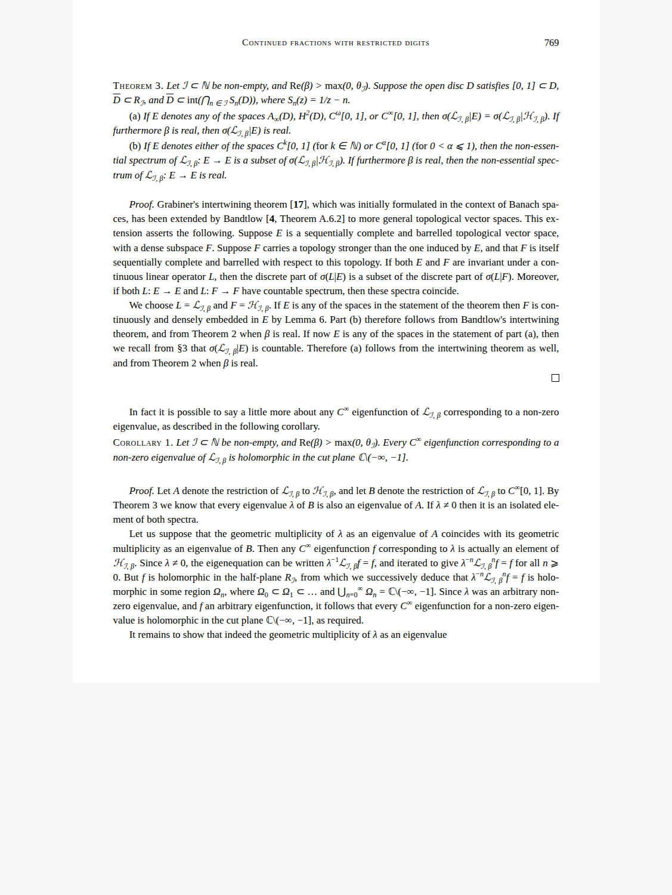Continued fractions with restricted digits 769
Theorem 3. Let ℐ ⊂ ℕ be non-empty, and Re(β) > max(0, θℐ). Suppose the open disc D satisfies [0, 1] ⊂ D, D ⊂ Rℐ, and D ⊂ int(⋂n ∈ ℐ Sn(D)), where Sn(z) = 1/z − n.
(a) If E denotes any of the spaces A∞(D), H2(D), Cω[0, 1], or C∞[0, 1], then σ(ℒℐ, β|E) = σ(ℒℐ, β|ℋℐ, β). If furthermore β is real, then σ(ℒℐ, β|E) is real.
(b) If E denotes either of the spaces Ck[0, 1] (for k ∈ ℕ) or Cα[0, 1] (for 0 < α ⩽ 1), then the non-essential spectrum of ℒℐ, β: E → E is a subset of σ(ℒℐ, β|ℋℐ, β). If furthermore β is real, then the non-essential spectrum of ℒℐ, β: E → E is real.
Proof. Grabiner's intertwining theorem [17], which was initially formulated in the context of Banach spaces, has been extended by Bandtlow [4, Theorem A.6.2] to more general topological vector spaces. This extension asserts the following. Suppose E is a sequentially complete and barrelled topological vector space, with a dense subspace F. Suppose F carries a topology stronger than the one induced by E, and that F is itself sequentially complete and barrelled with respect to this topology. If both E and F are invariant under a continuous linear operator L, then the discrete part of σ(L|E) is a subset of the discrete part of σ(L|F). Moreover, if both L: E → E and L: F → F have countable spectrum, then these spectra coincide.
We choose L = ℒℐ, β and F = ℋℐ, β. If E is any of the spaces in the statement of the theorem then F is continuously and densely embedded in E by Lemma 6. Part (b) therefore follows from Bandtlow's intertwining theorem, and from Theorem 2 when β is real. If now E is any of the spaces in the statement of part (a), then we recall from §3 that σ(ℒℐ, β|E) is countable. Therefore (a) follows from the intertwining theorem as well, and from Theorem 2 when β is real.
In fact it is possible to say a little more about any C∞ eigenfunction of ℒℐ, β corresponding to a non-zero eigenvalue, as described in the following corollary.
Corollary 1. Let ℐ ⊂ ℕ be non-empty, and Re(β) > max(0, θℐ). Every C∞ eigenfunction corresponding to a non-zero eigenvalue of ℒℐ, β is holomorphic in the cut plane ℂ\(−∞, −1].
Proof. Let A denote the restriction of ℒℐ, β to ℋℐ, β, and let B denote the restriction of ℒℐ, β to C∞[0, 1]. By Theorem 3 we know that every eigenvalue λ of B is also an eigenvalue of A. If λ ≠ 0 then it is an isolated element of both spectra.
Let us suppose that the geometric multiplicity of λ as an eigenvalue of A coincides with its geometric multiplicity as an eigenvalue of B. Then any C∞ eigenfunction f corresponding to λ is actually an element of ℋℐ, β. Since λ ≠ 0, the eigenequation can be written λ−1ℒℐ, βf = f, and iterated to give λ−nℒℐ, βnf = f for all n ⩾ 0. But f is holomorphic in the half-plane Rℐ, from which we successively deduce that λ−nℒℐ, βnf = f is holomorphic in some region Ωn, where Ω0 ⊂ Ω1 ⊂ … and ⋃n=0∞ Ωn = ℂ\(−∞, −1]. Since λ was an arbitrary non-zero eigenvalue, and f an arbitrary eigenfunction, it follows that every C∞ eigenfunction for a non-zero eigenvalue is holomorphic in the cut plane ℂ\(−∞, −1], as required.
It remains to show that indeed the geometric multiplicity of λ as an eigenvalue